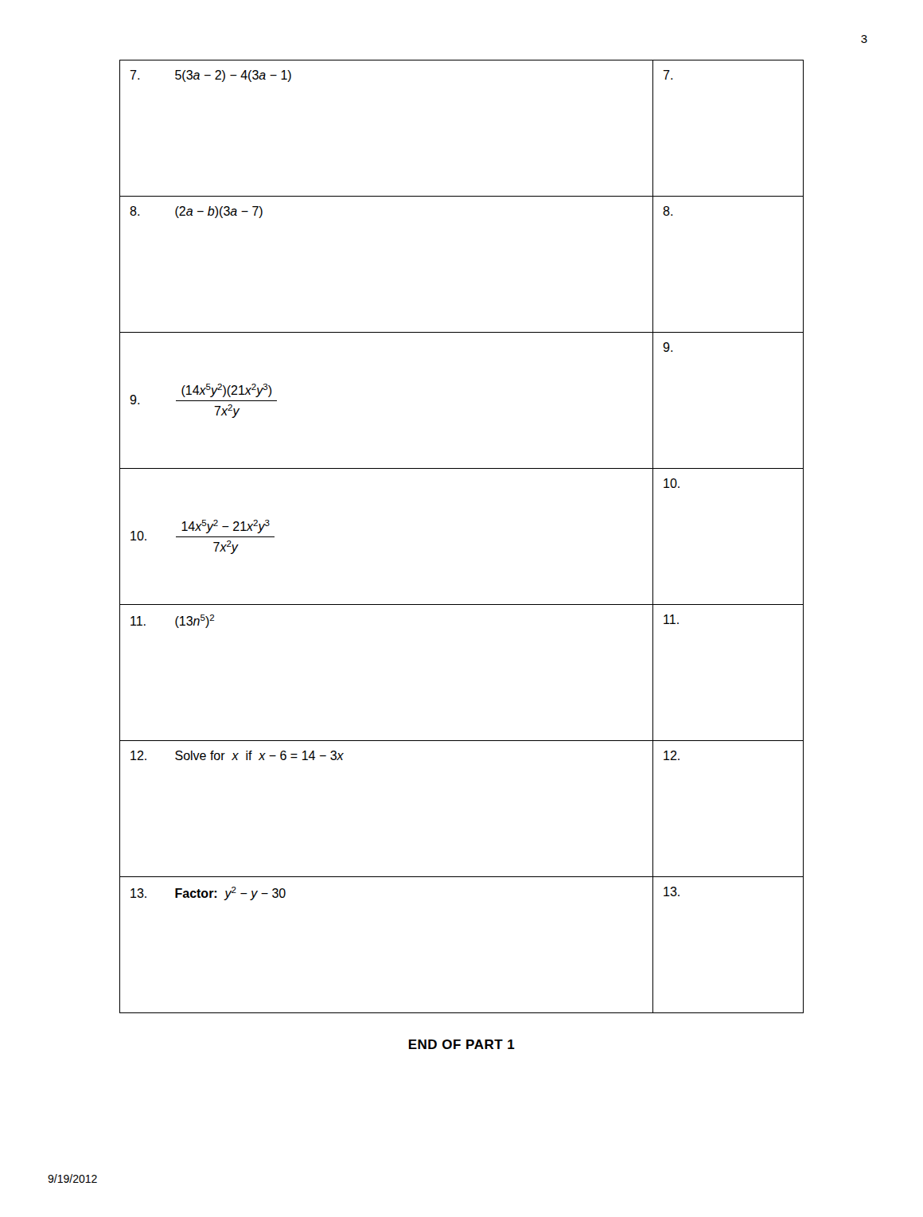3
| 7. 5(3 a − 2) − 4(3 a − 1) | 7. |
| 8. (2 a − b )(3 a − 7) | 8. |
| 9. (14 x 5 y 2 )(21 x 2 y 3 ) 7 x 2 y | 9. |
| 10. 14 x 5 y 2 − 21 x 2 y 3 7 x 2 y | 10. |
| 11. (13 n 5 ) 2 | 11. |
| 12. Solve for x if x − 6 = 14 − 3 x | 12. |
| 13. Factor: y 2 − y − 30 | 13. |
END OF PART 1
9/19/2012